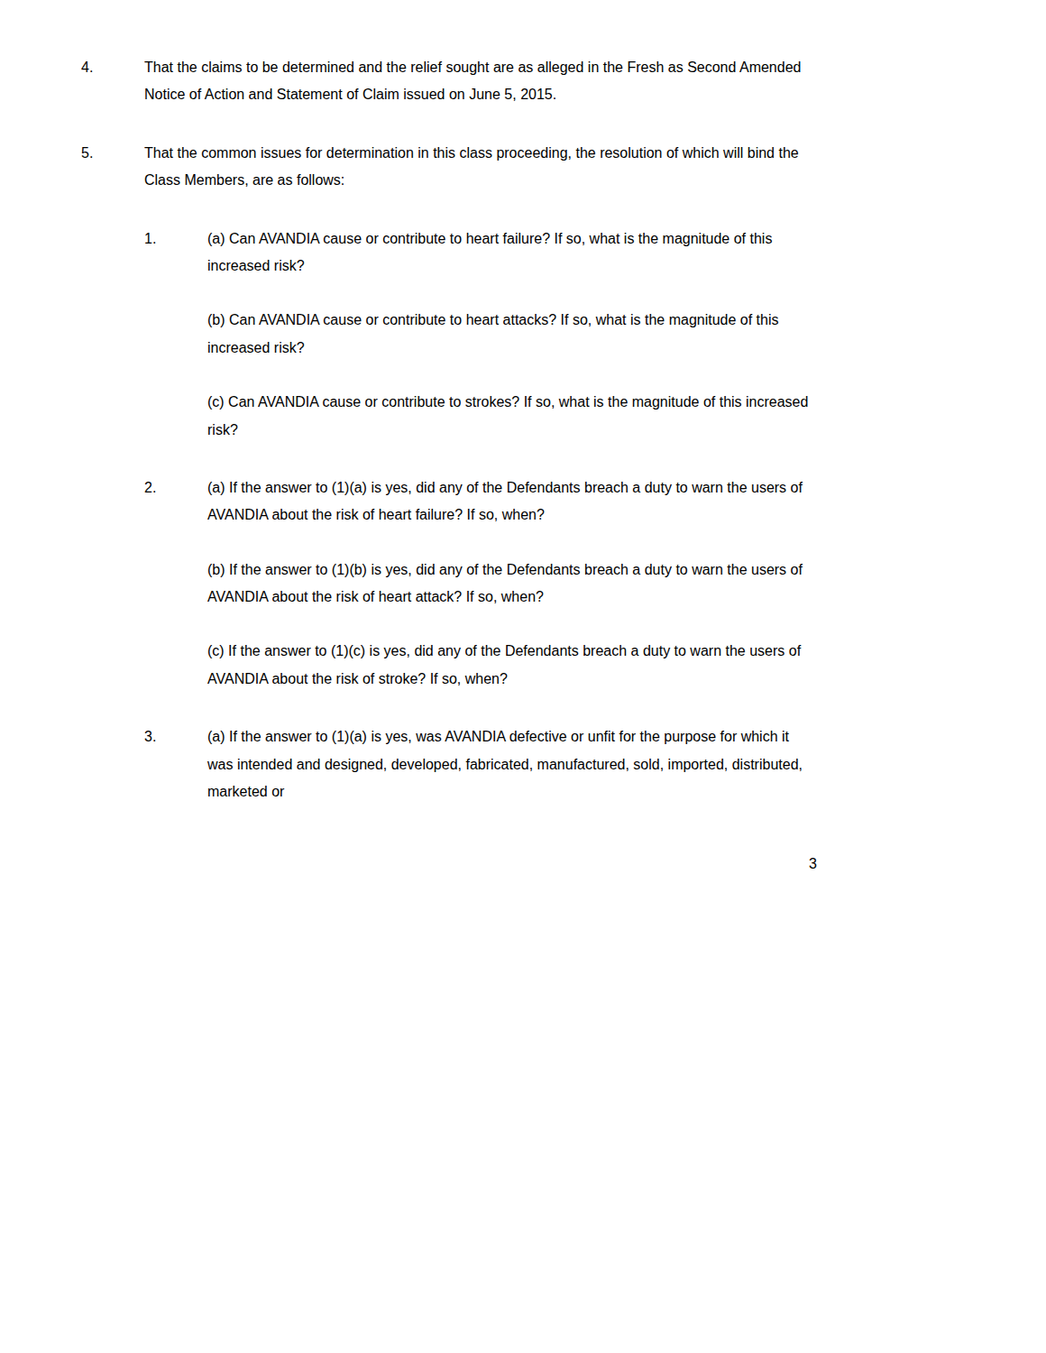4. That the claims to be determined and the relief sought are as alleged in the Fresh as Second Amended Notice of Action and Statement of Claim issued on June 5, 2015.
5. That the common issues for determination in this class proceeding, the resolution of which will bind the Class Members, are as follows:
1.
(a) Can AVANDIA cause or contribute to heart failure? If so, what is the magnitude of this increased risk?
(b) Can AVANDIA cause or contribute to heart attacks? If so, what is the magnitude of this increased risk?
(c) Can AVANDIA cause or contribute to strokes? If so, what is the magnitude of this increased risk?
2.
(a) If the answer to (1)(a) is yes, did any of the Defendants breach a duty to warn the users of AVANDIA about the risk of heart failure? If so, when?
(b) If the answer to (1)(b) is yes, did any of the Defendants breach a duty to warn the users of AVANDIA about the risk of heart attack? If so, when?
(c) If the answer to (1)(c) is yes, did any of the Defendants breach a duty to warn the users of AVANDIA about the risk of stroke? If so, when?
3.
(a) If the answer to (1)(a) is yes, was AVANDIA defective or unfit for the purpose for which it was intended and designed, developed, fabricated, manufactured, sold, imported, distributed, marketed or
3